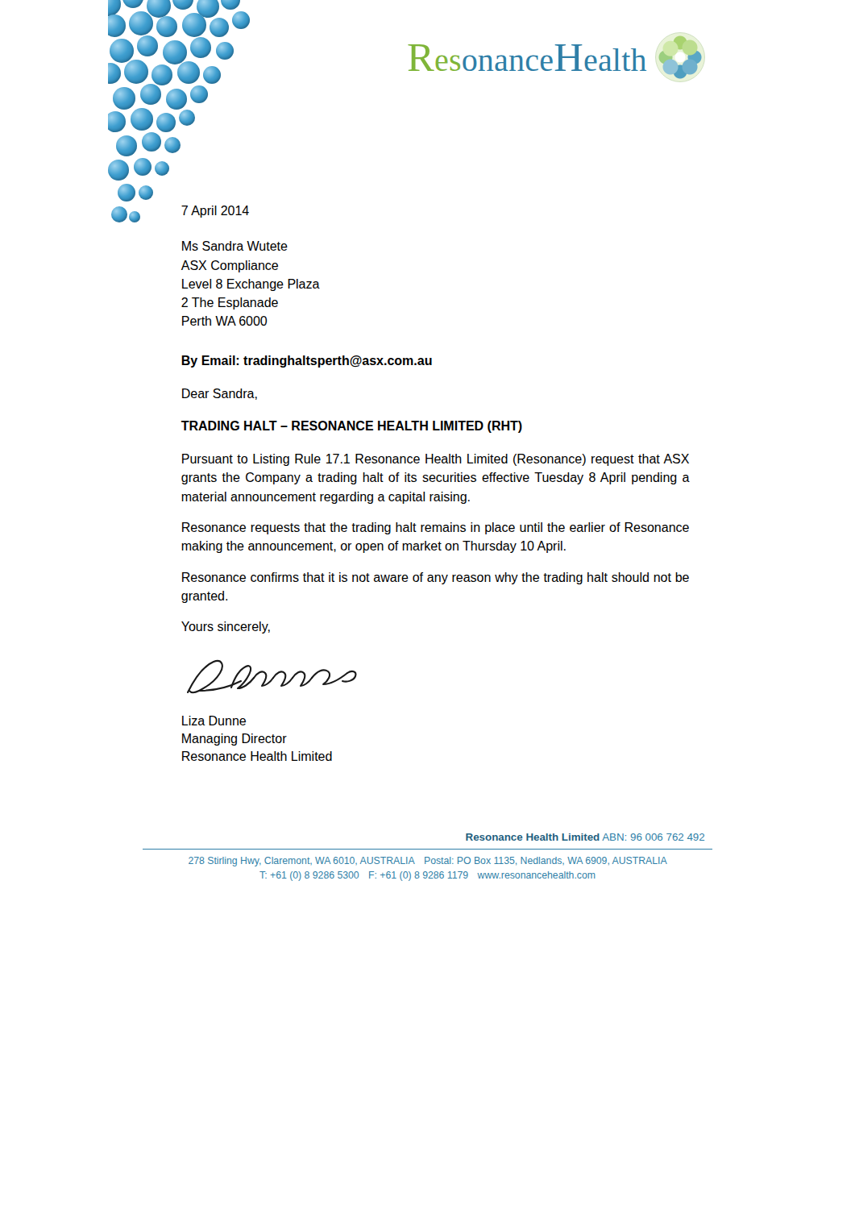Res onance Health
7 April 2014
Ms Sandra Wutete
ASX Compliance
Level 8 Exchange Plaza
2 The Esplanade
Perth WA 6000
By Email: tradinghaltsperth@asx.com.au
Dear Sandra,
TRADING HALT – RESONANCE HEALTH LIMITED (RHT)
Pursuant to Listing Rule 17.1 Resonance Health Limited (Resonance) request that ASX grants the Company a trading halt of its securities effective Tuesday 8 April pending a material announcement regarding a capital raising.
Resonance requests that the trading halt remains in place until the earlier of Resonance making the announcement, or open of market on Thursday 10 April.
Resonance confirms that it is not aware of any reason why the trading halt should not be granted.
Yours sincerely,
Liza Dunne
Managing Director
Resonance Health Limited
Resonance Health Limited ABN: 96 006 762 492
278 Stirling Hwy, Claremont, WA 6010, AUSTRALIA Postal: PO Box 1135, Nedlands, WA 6909, AUSTRALIA
T: +61 (0) 8 9286 5300 F: +61 (0) 8 9286 1179 www.resonancehealth.com